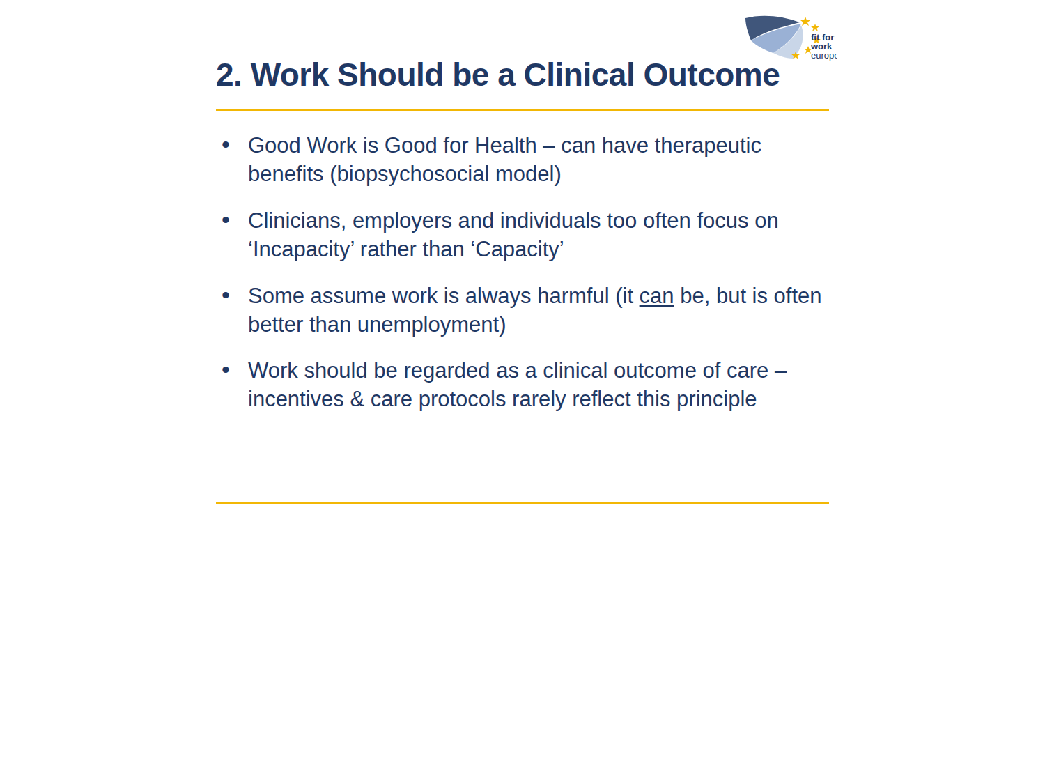fit for work europe
2. Work Should be a Clinical Outcome
Good Work is Good for Health – can have therapeutic benefits (biopsychosocial model)
Clinicians, employers and individuals too often focus on ‘Incapacity’ rather than ‘Capacity’
Some assume work is always harmful (it can be, but is often better than unemployment)
Work should be regarded as a clinical outcome of care – incentives & care protocols rarely reflect this principle